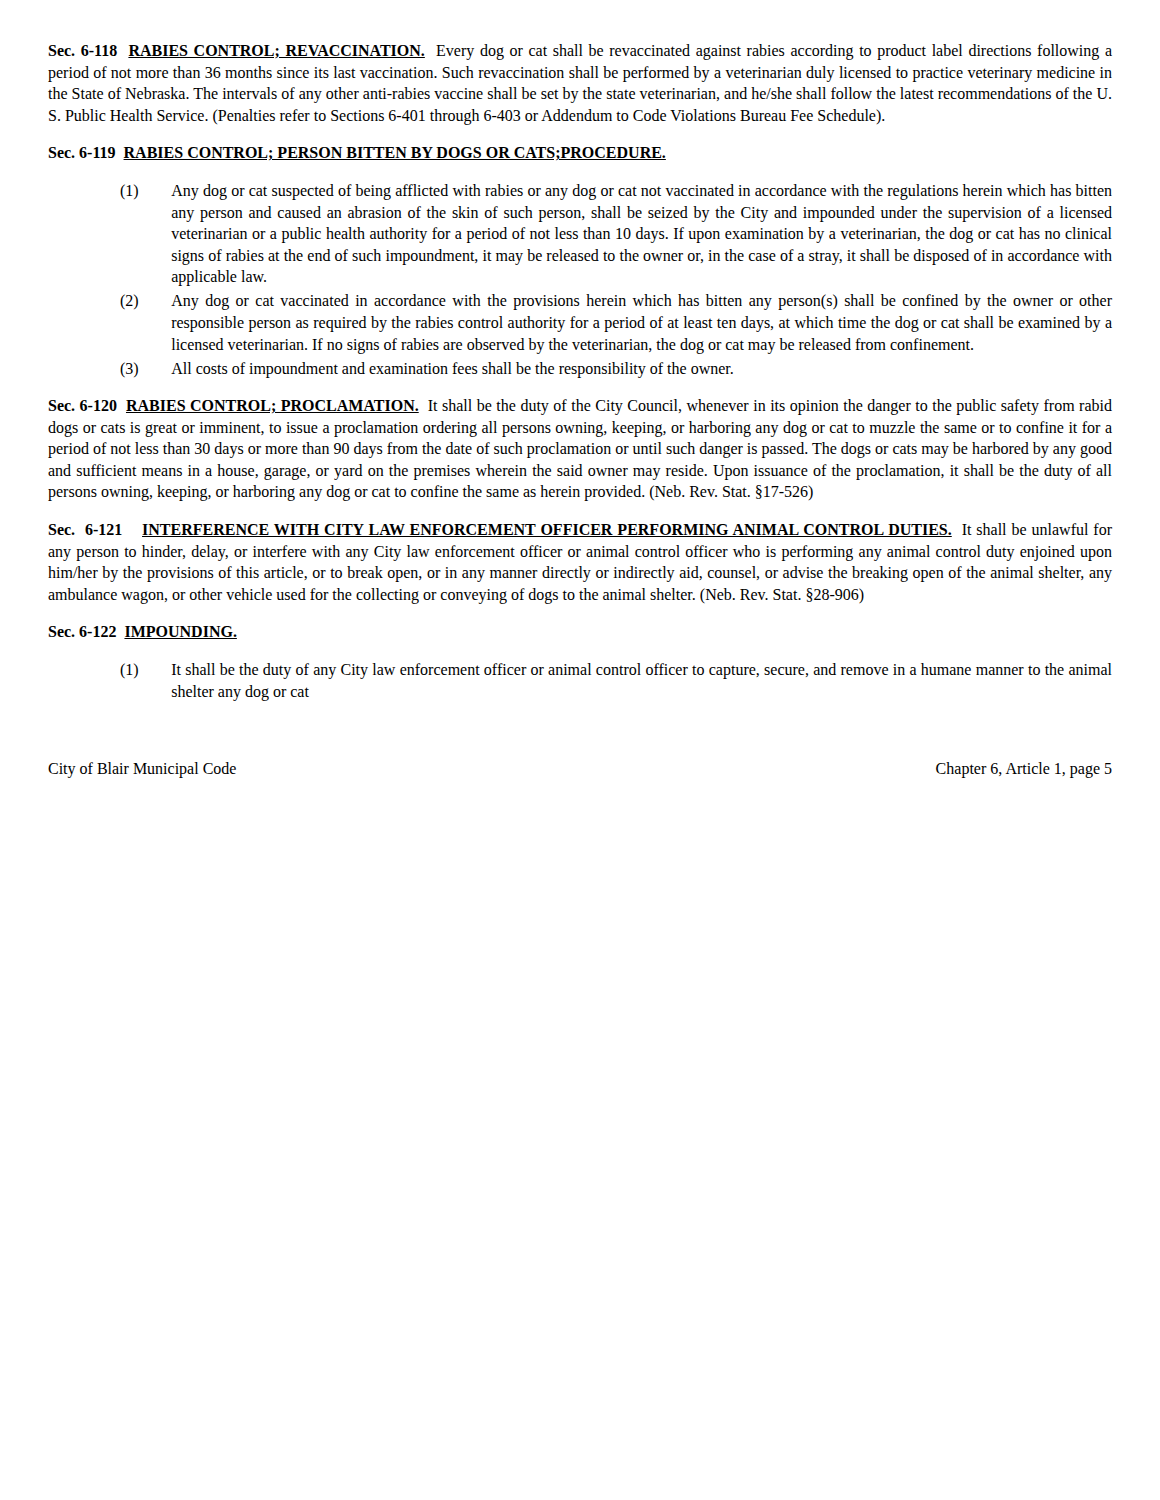Sec. 6-118 RABIES CONTROL; REVACCINATION. Every dog or cat shall be revaccinated against rabies according to product label directions following a period of not more than 36 months since its last vaccination. Such revaccination shall be performed by a veterinarian duly licensed to practice veterinary medicine in the State of Nebraska. The intervals of any other anti-rabies vaccine shall be set by the state veterinarian, and he/she shall follow the latest recommendations of the U. S. Public Health Service. (Penalties refer to Sections 6-401 through 6-403 or Addendum to Code Violations Bureau Fee Schedule).
Sec. 6-119 RABIES CONTROL; PERSON BITTEN BY DOGS OR CATS;PROCEDURE.
(1) Any dog or cat suspected of being afflicted with rabies or any dog or cat not vaccinated in accordance with the regulations herein which has bitten any person and caused an abrasion of the skin of such person, shall be seized by the City and impounded under the supervision of a licensed veterinarian or a public health authority for a period of not less than 10 days. If upon examination by a veterinarian, the dog or cat has no clinical signs of rabies at the end of such impoundment, it may be released to the owner or, in the case of a stray, it shall be disposed of in accordance with applicable law.
(2) Any dog or cat vaccinated in accordance with the provisions herein which has bitten any person(s) shall be confined by the owner or other responsible person as required by the rabies control authority for a period of at least ten days, at which time the dog or cat shall be examined by a licensed veterinarian. If no signs of rabies are observed by the veterinarian, the dog or cat may be released from confinement.
(3) All costs of impoundment and examination fees shall be the responsibility of the owner.
Sec. 6-120 RABIES CONTROL; PROCLAMATION. It shall be the duty of the City Council, whenever in its opinion the danger to the public safety from rabid dogs or cats is great or imminent, to issue a proclamation ordering all persons owning, keeping, or harboring any dog or cat to muzzle the same or to confine it for a period of not less than 30 days or more than 90 days from the date of such proclamation or until such danger is passed. The dogs or cats may be harbored by any good and sufficient means in a house, garage, or yard on the premises wherein the said owner may reside. Upon issuance of the proclamation, it shall be the duty of all persons owning, keeping, or harboring any dog or cat to confine the same as herein provided. (Neb. Rev. Stat. §17-526)
Sec. 6-121 INTERFERENCE WITH CITY LAW ENFORCEMENT OFFICER PERFORMING ANIMAL CONTROL DUTIES. It shall be unlawful for any person to hinder, delay, or interfere with any City law enforcement officer or animal control officer who is performing any animal control duty enjoined upon him/her by the provisions of this article, or to break open, or in any manner directly or indirectly aid, counsel, or advise the breaking open of the animal shelter, any ambulance wagon, or other vehicle used for the collecting or conveying of dogs to the animal shelter. (Neb. Rev. Stat. §28-906)
Sec. 6-122 IMPOUNDING.
(1) It shall be the duty of any City law enforcement officer or animal control officer to capture, secure, and remove in a humane manner to the animal shelter any dog or cat
City of Blair Municipal Code Chapter 6, Article 1, page 5